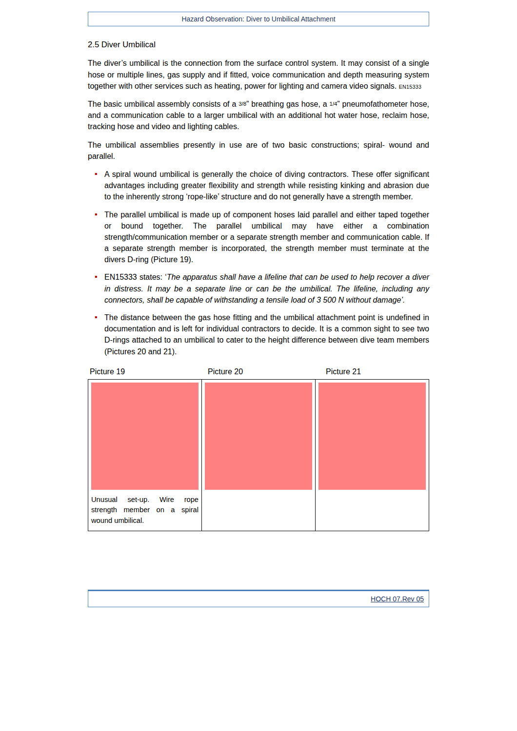Hazard Observation: Diver to Umbilical Attachment
2.5 Diver Umbilical
The diver’s umbilical is the connection from the surface control system. It may consist of a single hose or multiple lines, gas supply and if fitted, voice communication and depth measuring system together with other services such as heating, power for lighting and camera video signals. EN15333
The basic umbilical assembly consists of a 3/8” breathing gas hose, a 1/4” pneumofathometer hose, and a communication cable to a larger umbilical with an additional hot water hose, reclaim hose, tracking hose and video and lighting cables.
The umbilical assemblies presently in use are of two basic constructions; spiral- wound and parallel.
A spiral wound umbilical is generally the choice of diving contractors. These offer significant advantages including greater flexibility and strength while resisting kinking and abrasion due to the inherently strong ‘rope-like’ structure and do not generally have a strength member.
The parallel umbilical is made up of component hoses laid parallel and either taped together or bound together. The parallel umbilical may have either a combination strength/communication member or a separate strength member and communication cable. If a separate strength member is incorporated, the strength member must terminate at the divers D-ring (Picture 19).
EN15333 states: ‘The apparatus shall have a lifeline that can be used to help recover a diver in distress. It may be a separate line or can be the umbilical. The lifeline, including any connectors, shall be capable of withstanding a tensile load of 3 500 N without damage’.
The distance between the gas hose fitting and the umbilical attachment point is undefined in documentation and is left for individual contractors to decide. It is a common sight to see two D-rings attached to an umbilical to cater to the height difference between dive team members (Pictures 20 and 21).
Picture 19
Picture 20
Picture 21
| Unusual set-up. Wire rope strength member on a spiral wound umbilical. | | |
HOCH 07.Rev 05